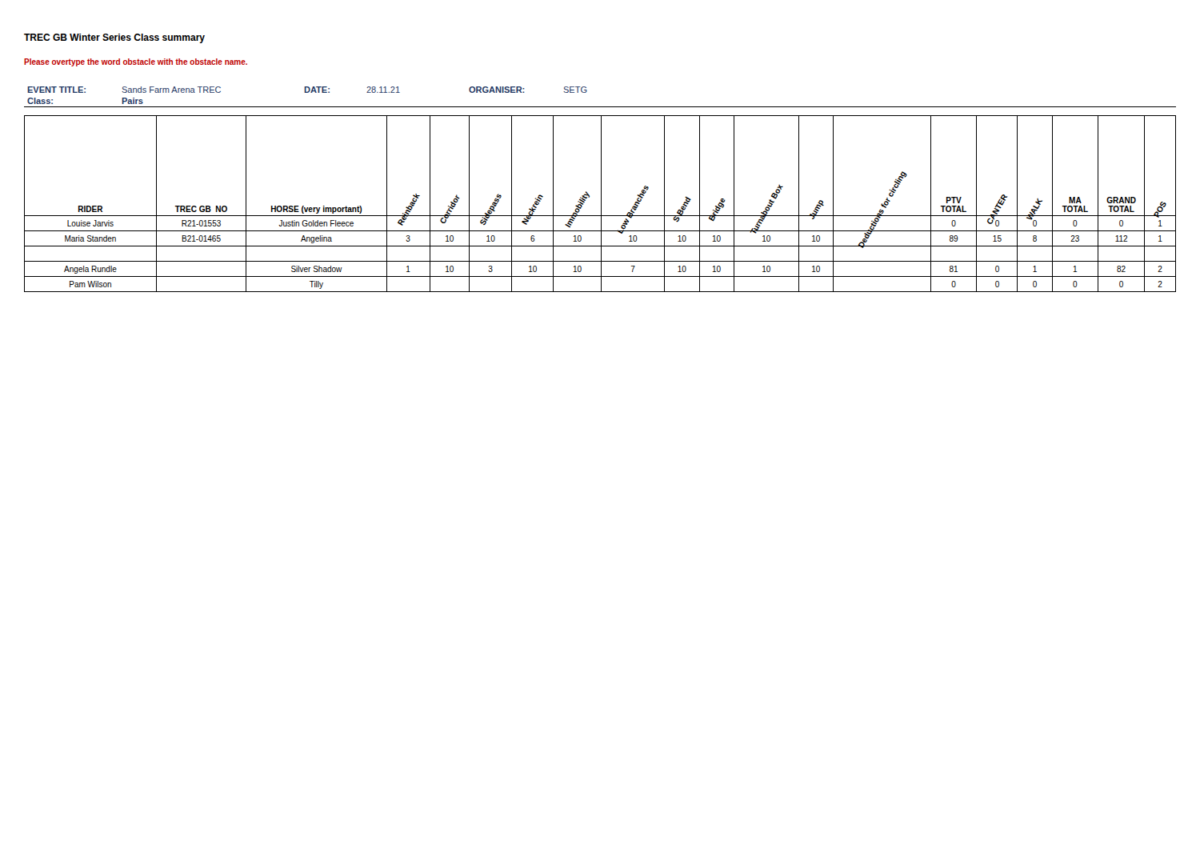TREC GB Winter Series Class summary
Please overtype the word obstacle with the obstacle name.
| EVENT TITLE: | Sands Farm Arena TREC | DATE: | 28.11.21 | ORGANISER: | SETG |
| Class: | Pairs | |
| RIDER | TREC GB NO | HORSE (very important) | Reinback | Corridor | Sidepass | Neckrein | Immobility | Low Branches | S Bend | Bridge | Turnabout Box | Jump | Deductions for circling | PTV TOTAL | CANTER | WALK | MA TOTAL | GRAND TOTAL | POS |
| --- | --- | --- | --- | --- | --- | --- | --- | --- | --- | --- | --- | --- | --- | --- | --- | --- | --- | --- | --- |
| Louise Jarvis | R21-01553 | Justin Golden Fleece | | | | | | | | | | | | 0 | 0 | 0 | 0 | 0 | 1 |
| Maria Standen | B21-01465 | Angelina | 3 | 10 | 10 | 6 | 10 | 10 | 10 | 10 | 10 | 10 | | 89 | 15 | 8 | 23 | 112 | 1 |
| Angela Rundle | | Silver Shadow | 1 | 10 | 3 | 10 | 10 | 7 | 10 | 10 | 10 | 10 | | 81 | 0 | 1 | 1 | 82 | 2 |
| Pam Wilson | | Tilly | | | | | | | | | | | | 0 | 0 | 0 | 0 | 0 | 2 |